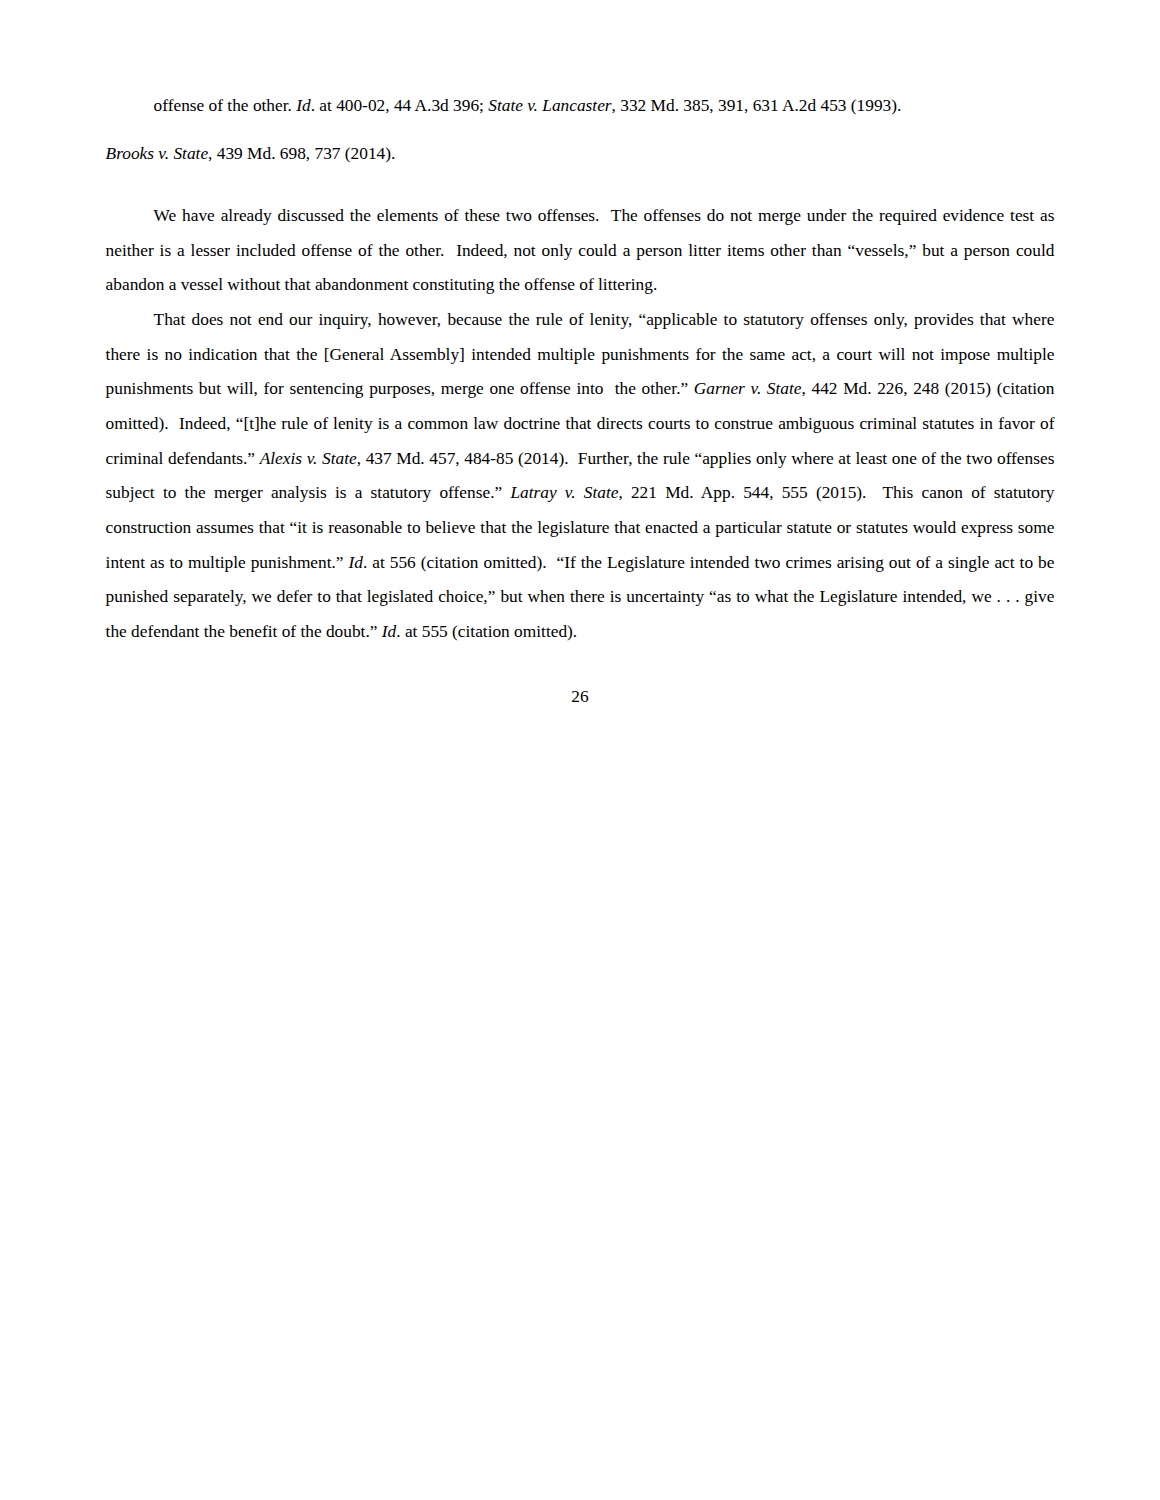offense of the other. Id. at 400-02, 44 A.3d 396; State v. Lancaster, 332 Md. 385, 391, 631 A.2d 453 (1993).
Brooks v. State, 439 Md. 698, 737 (2014).
We have already discussed the elements of these two offenses. The offenses do not merge under the required evidence test as neither is a lesser included offense of the other. Indeed, not only could a person litter items other than “vessels,” but a person could abandon a vessel without that abandonment constituting the offense of littering.
That does not end our inquiry, however, because the rule of lenity, “applicable to statutory offenses only, provides that where there is no indication that the [General Assembly] intended multiple punishments for the same act, a court will not impose multiple punishments but will, for sentencing purposes, merge one offense into the other.” Garner v. State, 442 Md. 226, 248 (2015) (citation omitted). Indeed, “[t]he rule of lenity is a common law doctrine that directs courts to construe ambiguous criminal statutes in favor of criminal defendants.” Alexis v. State, 437 Md. 457, 484-85 (2014). Further, the rule “applies only where at least one of the two offenses subject to the merger analysis is a statutory offense.” Latray v. State, 221 Md. App. 544, 555 (2015). This canon of statutory construction assumes that “it is reasonable to believe that the legislature that enacted a particular statute or statutes would express some intent as to multiple punishment.” Id. at 556 (citation omitted). “If the Legislature intended two crimes arising out of a single act to be punished separately, we defer to that legislated choice,” but when there is uncertainty “as to what the Legislature intended, we . . . give the defendant the benefit of the doubt.” Id. at 555 (citation omitted).
26